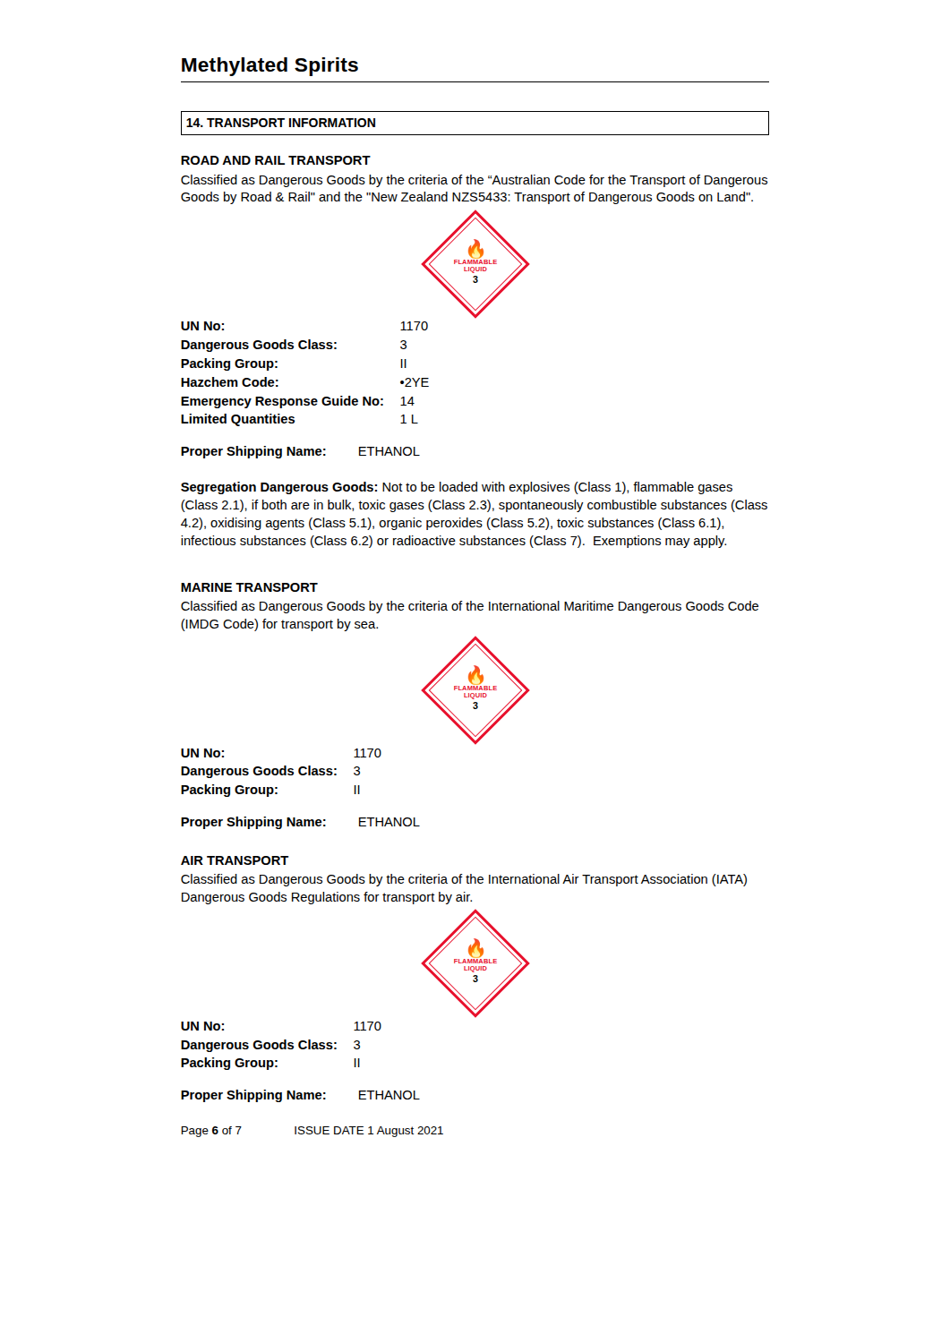Methylated Spirits
14. TRANSPORT INFORMATION
ROAD AND RAIL TRANSPORT
Classified as Dangerous Goods by the criteria of the “Australian Code for the Transport of Dangerous Goods by Road & Rail" and the "New Zealand NZS5433: Transport of Dangerous Goods on Land".
🔥 FLAMMABLE
LIQUID 3
| UN No: | 1170 |
| Dangerous Goods Class: | 3 |
| Packing Group: | II |
| Hazchem Code: | •2YE |
| Emergency Response Guide No: | 14 |
| Limited Quantities | 1 L |
Proper Shipping Name: ETHANOL
Segregation Dangerous Goods: Not to be loaded with explosives (Class 1), flammable gases (Class 2.1), if both are in bulk, toxic gases (Class 2.3), spontaneously combustible substances (Class 4.2), oxidising agents (Class 5.1), organic peroxides (Class 5.2), toxic substances (Class 6.1), infectious substances (Class 6.2) or radioactive substances (Class 7). Exemptions may apply.
MARINE TRANSPORT
Classified as Dangerous Goods by the criteria of the International Maritime Dangerous Goods Code (IMDG Code) for transport by sea.
🔥 FLAMMABLE
LIQUID 3
| UN No: | 1170 |
| Dangerous Goods Class: | 3 |
| Packing Group: | II |
Proper Shipping Name: ETHANOL
AIR TRANSPORT
Classified as Dangerous Goods by the criteria of the International Air Transport Association (IATA) Dangerous Goods Regulations for transport by air.
🔥 FLAMMABLE
LIQUID 3
| UN No: | 1170 |
| Dangerous Goods Class: | 3 |
| Packing Group: | II |
Proper Shipping Name: ETHANOL
Page 6 of 7 ISSUE DATE 1 August 2021